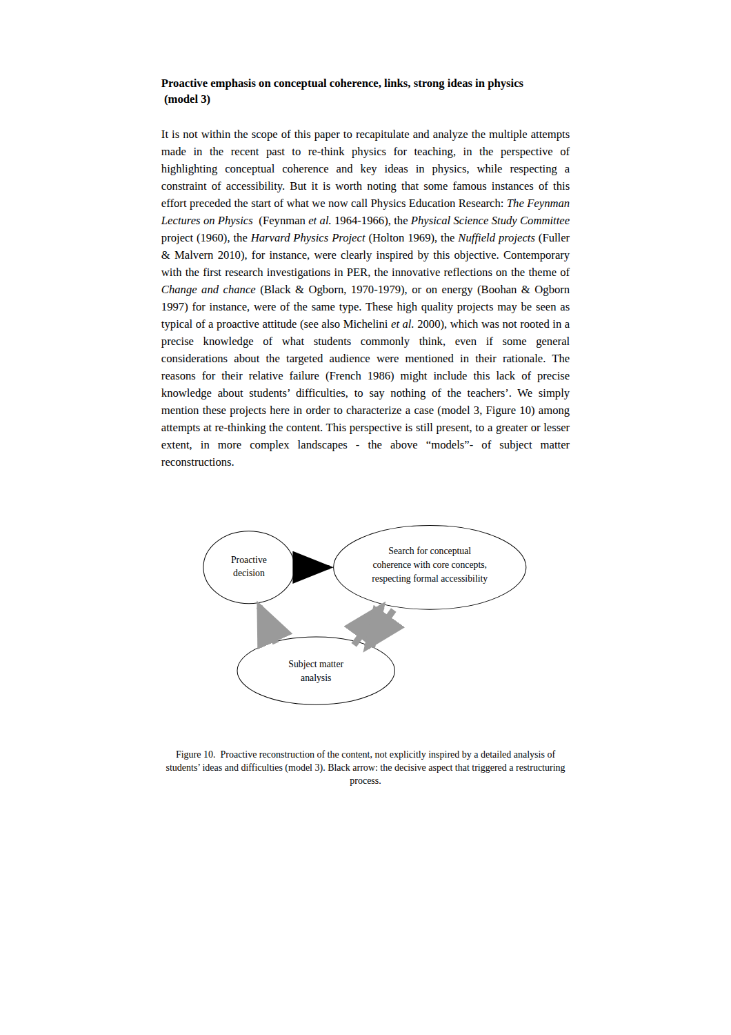Proactive emphasis on conceptual coherence, links, strong ideas in physics
(model 3)
It is not within the scope of this paper to recapitulate and analyze the multiple attempts made in the recent past to re-think physics for teaching, in the perspective of highlighting conceptual coherence and key ideas in physics, while respecting a constraint of accessibility. But it is worth noting that some famous instances of this effort preceded the start of what we now call Physics Education Research: The Feynman Lectures on Physics (Feynman et al. 1964-1966), the Physical Science Study Committee project (1960), the Harvard Physics Project (Holton 1969), the Nuffield projects (Fuller & Malvern 2010), for instance, were clearly inspired by this objective. Contemporary with the first research investigations in PER, the innovative reflections on the theme of Change and chance (Black & Ogborn, 1970-1979), or on energy (Boohan & Ogborn 1997) for instance, were of the same type. These high quality projects may be seen as typical of a proactive attitude (see also Michelini et al. 2000), which was not rooted in a precise knowledge of what students commonly think, even if some general considerations about the targeted audience were mentioned in their rationale. The reasons for their relative failure (French 1986) might include this lack of precise knowledge about students’ difficulties, to say nothing of the teachers’. We simply mention these projects here in order to characterize a case (model 3, Figure 10) among attempts at re-thinking the content. This perspective is still present, to a greater or lesser extent, in more complex landscapes - the above “models”- of subject matter reconstructions.
Proactive decision Search for conceptual coherence with core concepts, respecting formal accessibility Subject matter analysis
Figure 10. Proactive reconstruction of the content, not explicitly inspired by a detailed analysis of students’ ideas and difficulties (model 3). Black arrow: the decisive aspect that triggered a restructuring process.